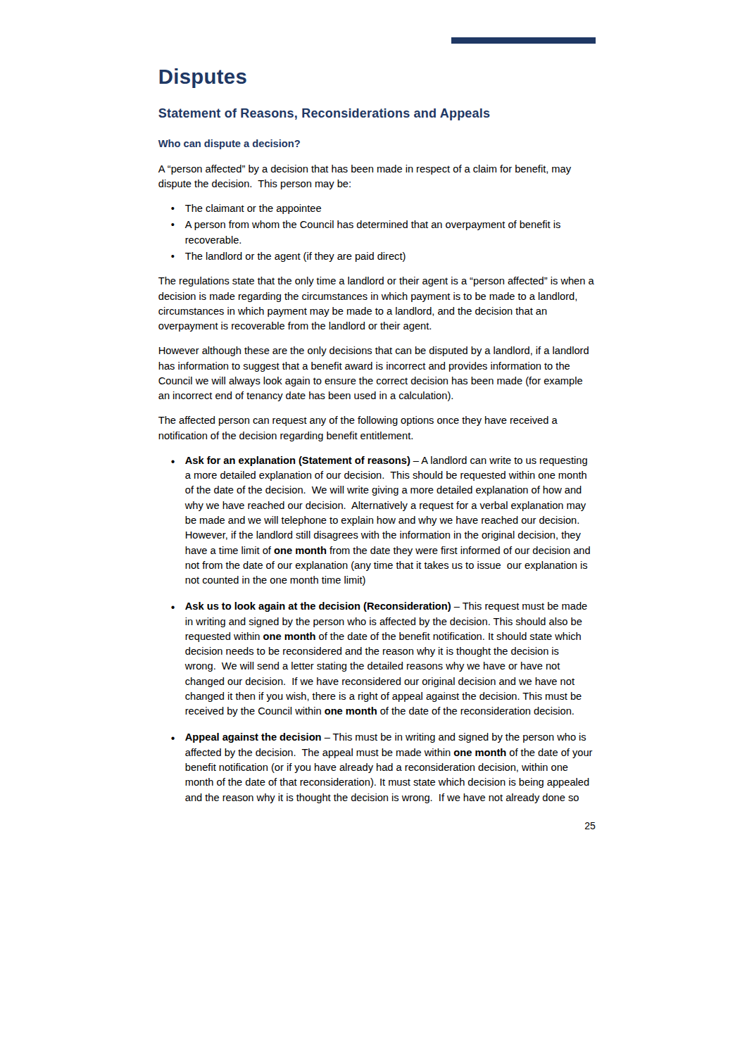Disputes
Statement of Reasons, Reconsiderations and Appeals
Who can dispute a decision?
A “person affected” by a decision that has been made in respect of a claim for benefit, may dispute the decision. This person may be:
The claimant or the appointee
A person from whom the Council has determined that an overpayment of benefit is recoverable.
The landlord or the agent (if they are paid direct)
The regulations state that the only time a landlord or their agent is a “person affected” is when a decision is made regarding the circumstances in which payment is to be made to a landlord, circumstances in which payment may be made to a landlord, and the decision that an overpayment is recoverable from the landlord or their agent.
However although these are the only decisions that can be disputed by a landlord, if a landlord has information to suggest that a benefit award is incorrect and provides information to the Council we will always look again to ensure the correct decision has been made (for example an incorrect end of tenancy date has been used in a calculation).
The affected person can request any of the following options once they have received a notification of the decision regarding benefit entitlement.
Ask for an explanation (Statement of reasons) – A landlord can write to us requesting a more detailed explanation of our decision. This should be requested within one month of the date of the decision. We will write giving a more detailed explanation of how and why we have reached our decision. Alternatively a request for a verbal explanation may be made and we will telephone to explain how and why we have reached our decision. However, if the landlord still disagrees with the information in the original decision, they have a time limit of one month from the date they were first informed of our decision and not from the date of our explanation (any time that it takes us to issue our explanation is not counted in the one month time limit)
Ask us to look again at the decision (Reconsideration) – This request must be made in writing and signed by the person who is affected by the decision. This should also be requested within one month of the date of the benefit notification. It should state which decision needs to be reconsidered and the reason why it is thought the decision is wrong. We will send a letter stating the detailed reasons why we have or have not changed our decision. If we have reconsidered our original decision and we have not changed it then if you wish, there is a right of appeal against the decision. This must be received by the Council within one month of the date of the reconsideration decision.
Appeal against the decision – This must be in writing and signed by the person who is affected by the decision. The appeal must be made within one month of the date of your benefit notification (or if you have already had a reconsideration decision, within one month of the date of that reconsideration). It must state which decision is being appealed and the reason why it is thought the decision is wrong. If we have not already done so
25